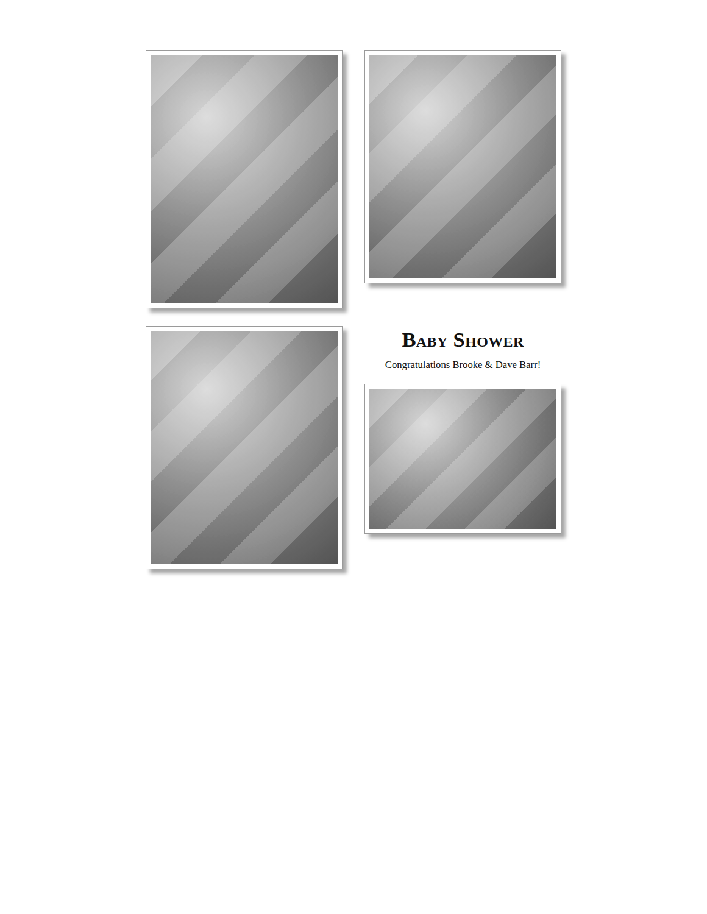Baby Shower
Congratulations Brooke & Dave Barr!